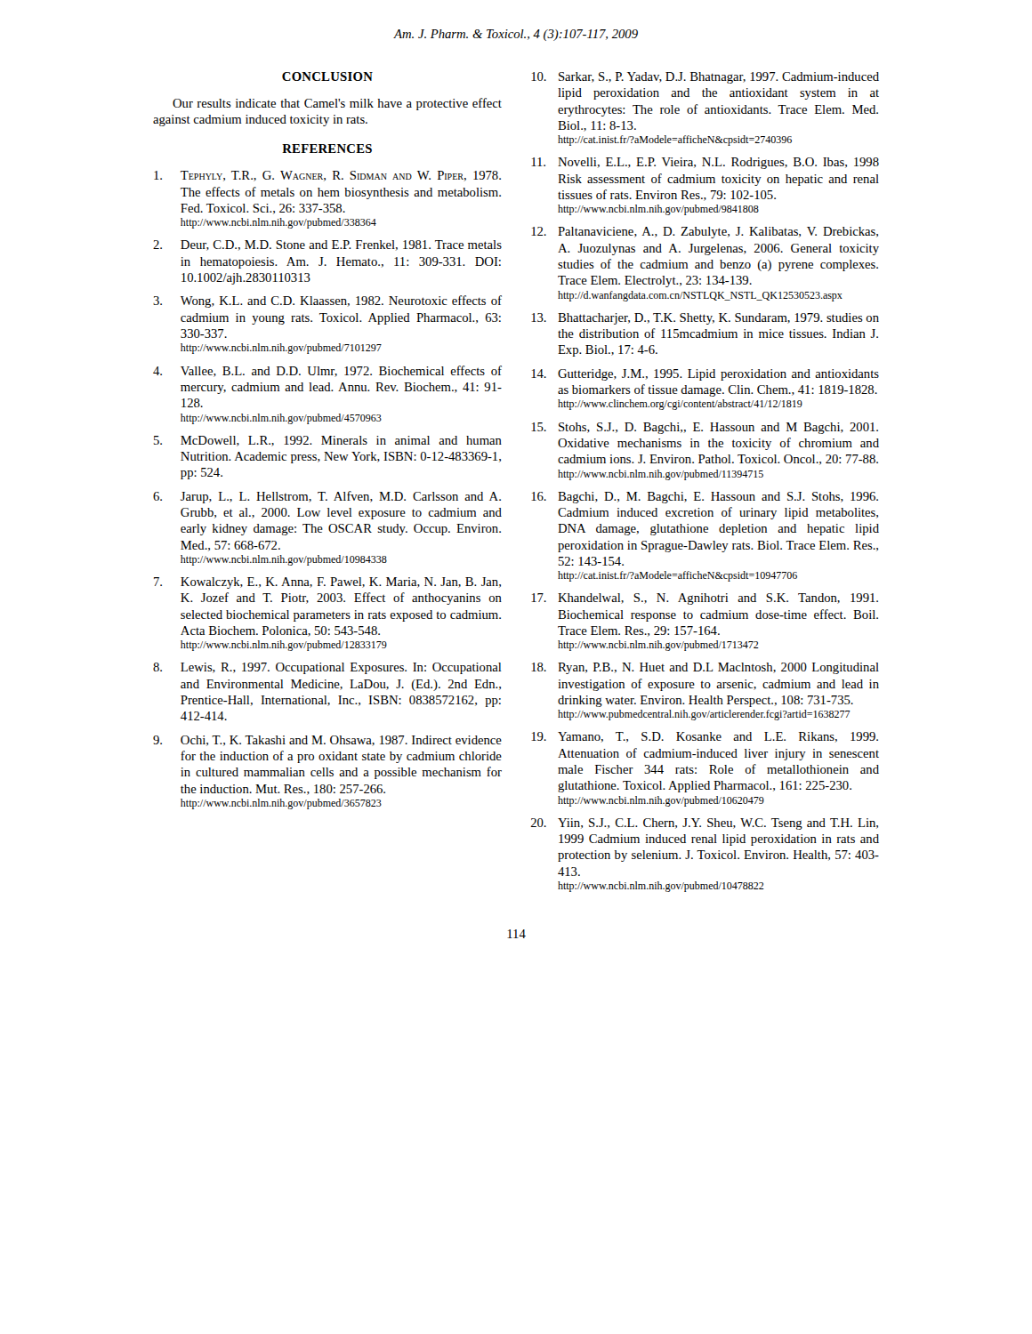Am. J. Pharm. & Toxicol., 4 (3):107-117, 2009
Conclusion
Our results indicate that Camel's milk have a protective effect against cadmium induced toxicity in rats.
References
Tephyly, T.R., G. Wagner, R. Sidman and W. Piper, 1978. The effects of metals on hem biosynthesis and metabolism. Fed. Toxicol. Sci., 26: 337-358. http://www.ncbi.nlm.nih.gov/pubmed/338364
Deur, C.D., M.D. Stone and E.P. Frenkel, 1981. Trace metals in hematopoiesis. Am. J. Hemato., 11: 309-331. DOI: 10.1002/ajh.2830110313
Wong, K.L. and C.D. Klaassen, 1982. Neurotoxic effects of cadmium in young rats. Toxicol. Applied Pharmacol., 63: 330-337. http://www.ncbi.nlm.nih.gov/pubmed/7101297
Vallee, B.L. and D.D. Ulmr, 1972. Biochemical effects of mercury, cadmium and lead. Annu. Rev. Biochem., 41: 91-128. http://www.ncbi.nlm.nih.gov/pubmed/4570963
McDowell, L.R., 1992. Minerals in animal and human Nutrition. Academic press, New York, ISBN: 0-12-483369-1, pp: 524.
Jarup, L., L. Hellstrom, T. Alfven, M.D. Carlsson and A. Grubb, et al., 2000. Low level exposure to cadmium and early kidney damage: The OSCAR study. Occup. Environ. Med., 57: 668-672. http://www.ncbi.nlm.nih.gov/pubmed/10984338
Kowalczyk, E., K. Anna, F. Pawel, K. Maria, N. Jan, B. Jan, K. Jozef and T. Piotr, 2003. Effect of anthocyanins on selected biochemical parameters in rats exposed to cadmium. Acta Biochem. Polonica, 50: 543-548. http://www.ncbi.nlm.nih.gov/pubmed/12833179
Lewis, R., 1997. Occupational Exposures. In: Occupational and Environmental Medicine, LaDou, J. (Ed.). 2nd Edn., Prentice-Hall, International, Inc., ISBN: 0838572162, pp: 412-414.
Ochi, T., K. Takashi and M. Ohsawa, 1987. Indirect evidence for the induction of a pro oxidant state by cadmium chloride in cultured mammalian cells and a possible mechanism for the induction. Mut. Res., 180: 257-266. http://www.ncbi.nlm.nih.gov/pubmed/3657823
Sarkar, S., P. Yadav, D.J. Bhatnagar, 1997. Cadmium-induced lipid peroxidation and the antioxidant system in at erythrocytes: The role of antioxidants. Trace Elem. Med. Biol., 11: 8-13. http://cat.inist.fr/?aModele=afficheN&cpsidt=2740396
Novelli, E.L., E.P. Vieira, N.L. Rodrigues, B.O. Ibas, 1998 Risk assessment of cadmium toxicity on hepatic and renal tissues of rats. Environ Res., 79: 102-105. http://www.ncbi.nlm.nih.gov/pubmed/9841808
Paltanaviciene, A., D. Zabulyte, J. Kalibatas, V. Drebickas, A. Juozulynas and A. Jurgelenas, 2006. General toxicity studies of the cadmium and benzo (a) pyrene complexes. Trace Elem. Electrolyt., 23: 134-139. http://d.wanfangdata.com.cn/NSTLQK_NSTL_QK12530523.aspx
Bhattacharjer, D., T.K. Shetty, K. Sundaram, 1979. studies on the distribution of 115mcadmium in mice tissues. Indian J. Exp. Biol., 17: 4-6.
Gutteridge, J.M., 1995. Lipid peroxidation and antioxidants as biomarkers of tissue damage. Clin. Chem., 41: 1819-1828. http://www.clinchem.org/cgi/content/abstract/41/12/1819
Stohs, S.J., D. Bagchi,, E. Hassoun and M Bagchi, 2001. Oxidative mechanisms in the toxicity of chromium and cadmium ions. J. Environ. Pathol. Toxicol. Oncol., 20: 77-88. http://www.ncbi.nlm.nih.gov/pubmed/11394715
Bagchi, D., M. Bagchi, E. Hassoun and S.J. Stohs, 1996. Cadmium induced excretion of urinary lipid metabolites, DNA damage, glutathione depletion and hepatic lipid peroxidation in Sprague-Dawley rats. Biol. Trace Elem. Res., 52: 143-154. http://cat.inist.fr/?aModele=afficheN&cpsidt=10947706
Khandelwal, S., N. Agnihotri and S.K. Tandon, 1991. Biochemical response to cadmium dose-time effect. Boil. Trace Elem. Res., 29: 157-164. http://www.ncbi.nlm.nih.gov/pubmed/1713472
Ryan, P.B., N. Huet and D.L Maclntosh, 2000 Longitudinal investigation of exposure to arsenic, cadmium and lead in drinking water. Environ. Health Perspect., 108: 731-735. http://www.pubmedcentral.nih.gov/articlerender.fcgi?artid=1638277
Yamano, T., S.D. Kosanke and L.E. Rikans, 1999. Attenuation of cadmium-induced liver injury in senescent male Fischer 344 rats: Role of metallothionein and glutathione. Toxicol. Applied Pharmacol., 161: 225-230. http://www.ncbi.nlm.nih.gov/pubmed/10620479
Yiin, S.J., C.L. Chern, J.Y. Sheu, W.C. Tseng and T.H. Lin, 1999 Cadmium induced renal lipid peroxidation in rats and protection by selenium. J. Toxicol. Environ. Health, 57: 403-413. http://www.ncbi.nlm.nih.gov/pubmed/10478822
114